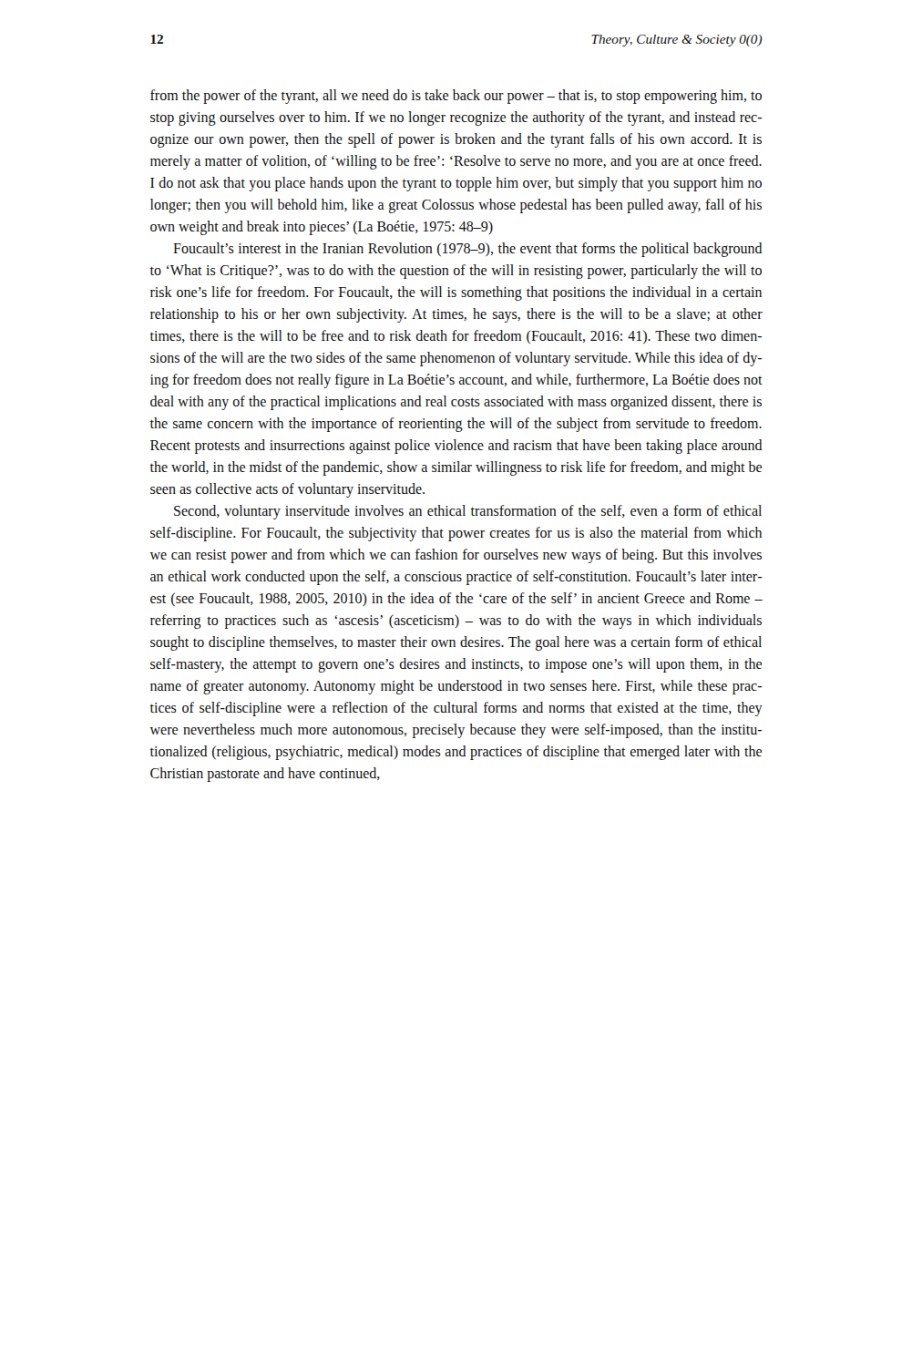12 Theory, Culture & Society 0(0)
from the power of the tyrant, all we need do is take back our power – that is, to stop empowering him, to stop giving ourselves over to him. If we no longer recognize the authority of the tyrant, and instead recognize our own power, then the spell of power is broken and the tyrant falls of his own accord. It is merely a matter of volition, of ‘willing to be free’: ‘Resolve to serve no more, and you are at once freed. I do not ask that you place hands upon the tyrant to topple him over, but simply that you support him no longer; then you will behold him, like a great Colossus whose pedestal has been pulled away, fall of his own weight and break into pieces’ (La Boétie, 1975: 48–9)
Foucault’s interest in the Iranian Revolution (1978–9), the event that forms the political background to ‘What is Critique?’, was to do with the question of the will in resisting power, particularly the will to risk one’s life for freedom. For Foucault, the will is something that positions the individual in a certain relationship to his or her own subjectivity. At times, he says, there is the will to be a slave; at other times, there is the will to be free and to risk death for freedom (Foucault, 2016: 41). These two dimensions of the will are the two sides of the same phenomenon of voluntary servitude. While this idea of dying for freedom does not really figure in La Boétie’s account, and while, furthermore, La Boétie does not deal with any of the practical implications and real costs associated with mass organized dissent, there is the same concern with the importance of reorienting the will of the subject from servitude to freedom. Recent protests and insurrections against police violence and racism that have been taking place around the world, in the midst of the pandemic, show a similar willingness to risk life for freedom, and might be seen as collective acts of voluntary inservitude.
Second, voluntary inservitude involves an ethical transformation of the self, even a form of ethical self-discipline. For Foucault, the subjectivity that power creates for us is also the material from which we can resist power and from which we can fashion for ourselves new ways of being. But this involves an ethical work conducted upon the self, a conscious practice of self-constitution. Foucault’s later interest (see Foucault, 1988, 2005, 2010) in the idea of the ‘care of the self’ in ancient Greece and Rome – referring to practices such as ‘ascesis’ (asceticism) – was to do with the ways in which individuals sought to discipline themselves, to master their own desires. The goal here was a certain form of ethical self-mastery, the attempt to govern one’s desires and instincts, to impose one’s will upon them, in the name of greater autonomy. Autonomy might be understood in two senses here. First, while these practices of self-discipline were a reflection of the cultural forms and norms that existed at the time, they were nevertheless much more autonomous, precisely because they were self-imposed, than the institutionalized (religious, psychiatric, medical) modes and practices of discipline that emerged later with the Christian pastorate and have continued,